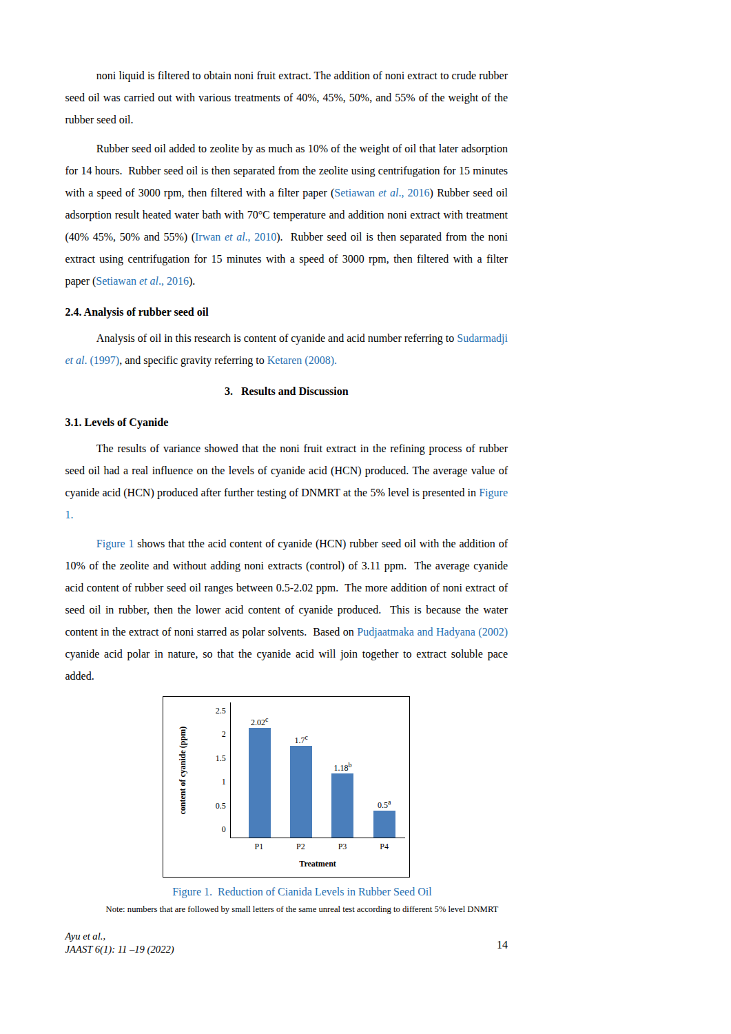noni liquid is filtered to obtain noni fruit extract. The addition of noni extract to crude rubber seed oil was carried out with various treatments of 40%, 45%, 50%, and 55% of the weight of the rubber seed oil.
Rubber seed oil added to zeolite by as much as 10% of the weight of oil that later adsorption for 14 hours. Rubber seed oil is then separated from the zeolite using centrifugation for 15 minutes with a speed of 3000 rpm, then filtered with a filter paper (Setiawan et al., 2016) Rubber seed oil adsorption result heated water bath with 70°C temperature and addition noni extract with treatment (40% 45%, 50% and 55%) (Irwan et al., 2010). Rubber seed oil is then separated from the noni extract using centrifugation for 15 minutes with a speed of 3000 rpm, then filtered with a filter paper (Setiawan et al., 2016).
2.4. Analysis of rubber seed oil
Analysis of oil in this research is content of cyanide and acid number referring to Sudarmadji et al. (1997), and specific gravity referring to Ketaren (2008).
3. Results and Discussion
3.1. Levels of Cyanide
The results of variance showed that the noni fruit extract in the refining process of rubber seed oil had a real influence on the levels of cyanide acid (HCN) produced. The average value of cyanide acid (HCN) produced after further testing of DNMRT at the 5% level is presented in Figure 1.
Figure 1 shows that tthe acid content of cyanide (HCN) rubber seed oil with the addition of 10% of the zeolite and without adding noni extracts (control) of 3.11 ppm. The average cyanide acid content of rubber seed oil ranges between 0.5-2.02 ppm. The more addition of noni extract of seed oil in rubber, then the lower acid content of cyanide produced. This is because the water content in the extract of noni starred as polar solvents. Based on Pudjaatmaka and Hadyana (2002) cyanide acid polar in nature, so that the cyanide acid will join together to extract soluble pace added.
content of cyanide (ppm)
2.5 2 1.5 1 0.5 0
2.02c
1.7c
1.18b
0.5a
P1 P2 P3 P4
Treatment
Figure 1. Reduction of Cianida Levels in Rubber Seed Oil
Note: numbers that are followed by small letters of the same unreal test according to different 5% level DNMRT
Ayu et al.,
JAAST 6(1): 11 –19 (2022)
14